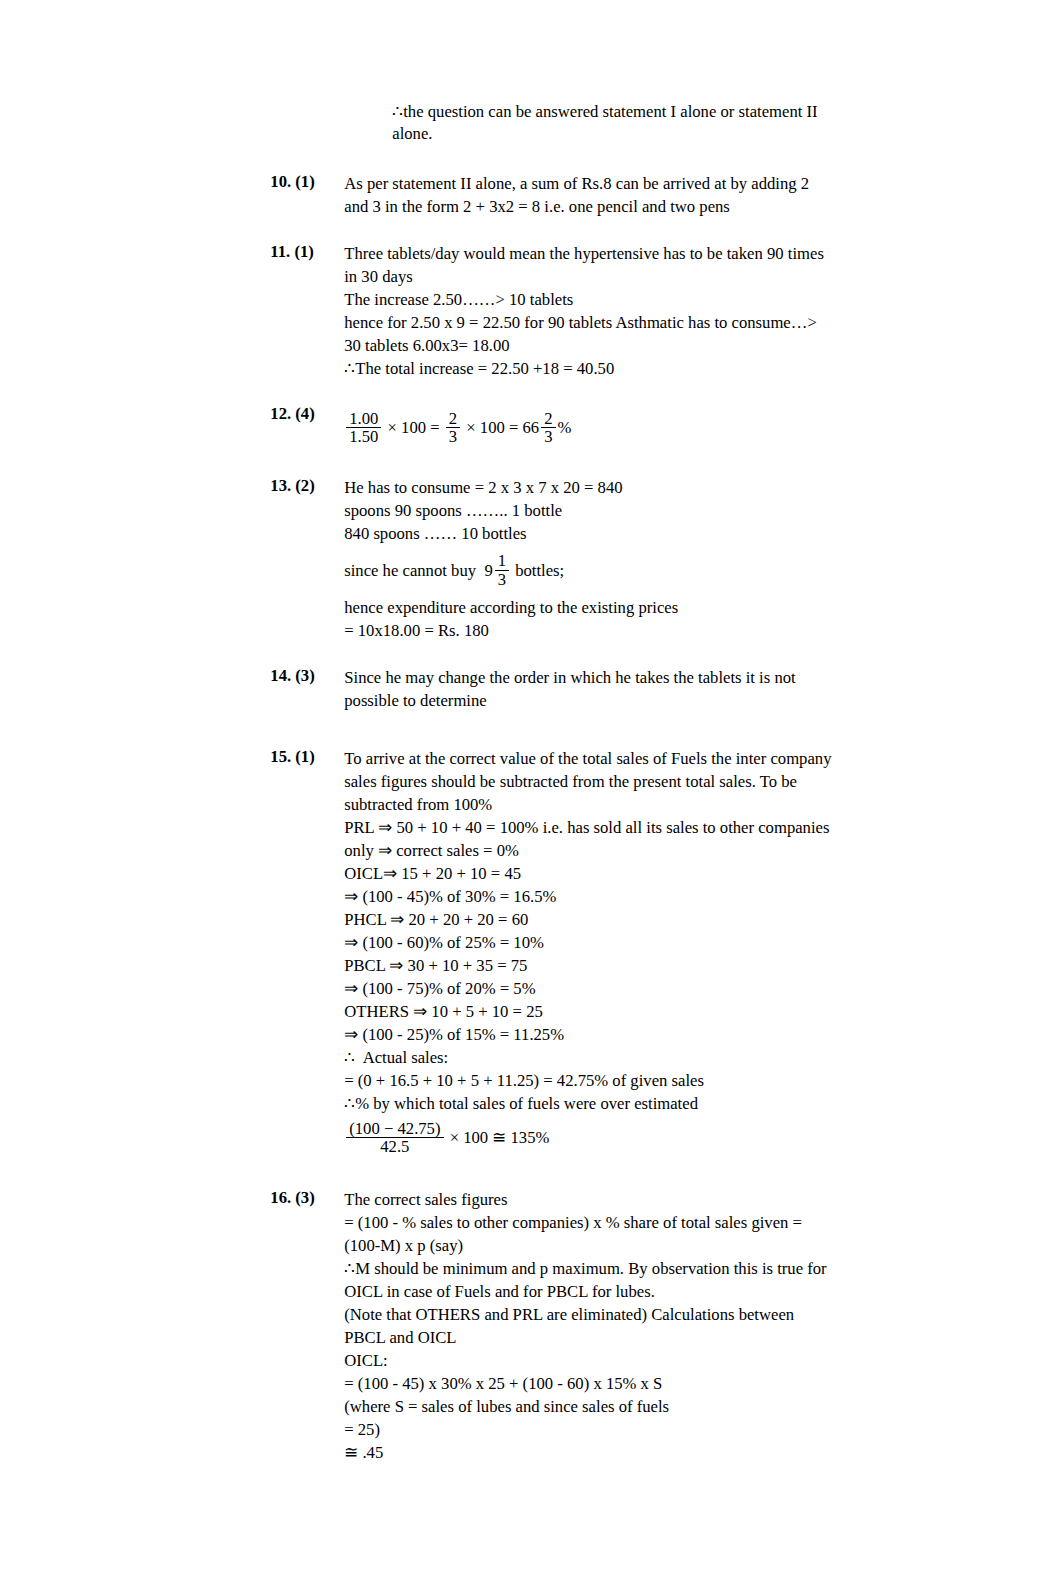∴the question can be answered statement I alone or statement II alone.
10. (1)
As per statement II alone, a sum of Rs.8 can be arrived at by adding 2 and 3 in the form 2 + 3x2 = 8 i.e. one pencil and two pens
11. (1)
Three tablets/day would mean the hypertensive has to be taken 90 times in 30 days
The increase 2.50……> 10 tablets
hence for 2.50 x 9 = 22.50 for 90 tablets Asthmatic has to consume…> 30 tablets 6.00x3= 18.00
∴The total increase = 22.50 +18 = 40.50
12. (4)
1.001.50 × 100 = 23 × 100 = 66 23 %
13. (2)
He has to consume = 2 x 3 x 7 x 20 = 840
spoons 90 spoons …….. 1 bottle
840 spoons …… 10 bottles
since he cannot buy 9 13 bottles;
hence expenditure according to the existing prices
= 10x18.00 = Rs. 180
14. (3)
Since he may change the order in which he takes the tablets it is not possible to determine
15. (1)
To arrive at the correct value of the total sales of Fuels the inter company sales figures should be subtracted from the present total sales. To be subtracted from 100%
PRL ⇒ 50 + 10 + 40 = 100% i.e. has sold all its sales to other companies only ⇒ correct sales = 0%
OICL⇒ 15 + 20 + 10 = 45
⇒ (100 - 45)% of 30% = 16.5%
PHCL ⇒ 20 + 20 + 20 = 60
⇒ (100 - 60)% of 25% = 10%
PBCL ⇒ 30 + 10 + 35 = 75
⇒ (100 - 75)% of 20% = 5%
OTHERS ⇒ 10 + 5 + 10 = 25
⇒ (100 - 25)% of 15% = 11.25%
∴ Actual sales:
= (0 + 16.5 + 10 + 5 + 11.25) = 42.75% of given sales
∴% by which total sales of fuels were over estimated
(100 − 42.75) 42.5 × 100 ≅ 135%
16. (3)
The correct sales figures
= (100 - % sales to other companies) x % share of total sales given = (100-M) x p (say)
∴M should be minimum and p maximum. By observation this is true for OICL in case of Fuels and for PBCL for lubes.
(Note that OTHERS and PRL are eliminated) Calculations between PBCL and OICL
OICL:
= (100 - 45) x 30% x 25 + (100 - 60) x 15% x S
(where S = sales of lubes and since sales of fuels
= 25)
≅ .45